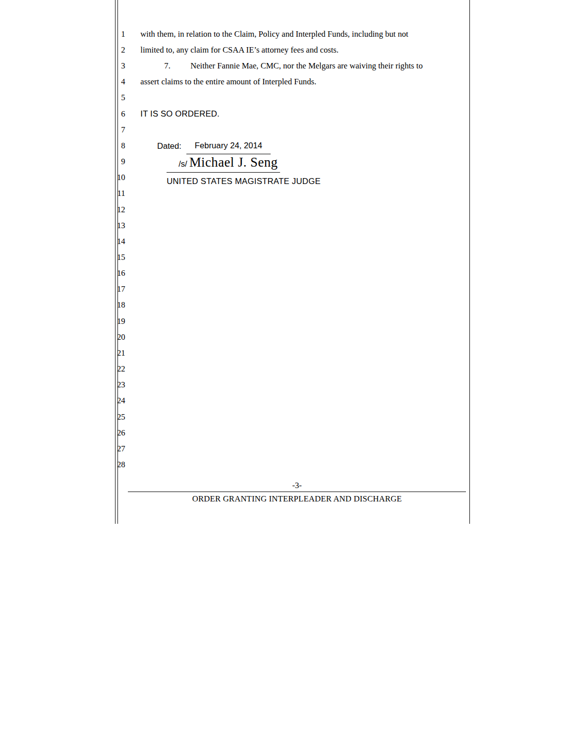1
2
3
4
5
6
7
8
9
10
11
12
13
14
15
16
17
18
19
20
21
22
23
24
25
26
27
28
with them, in relation to the Claim, Policy and Interpled Funds, including but not
limited to, any claim for CSAA IE’s attorney fees and costs.
7. Neither Fannie Mae, CMC, nor the Melgars are waiving their rights to
assert claims to the entire amount of Interpled Funds.
IT IS SO ORDERED.
Dated: February 24, 2014
/s/ Michael J. Seng
UNITED STATES MAGISTRATE JUDGE
-3-
ORDER GRANTING INTERPLEADER AND DISCHARGE